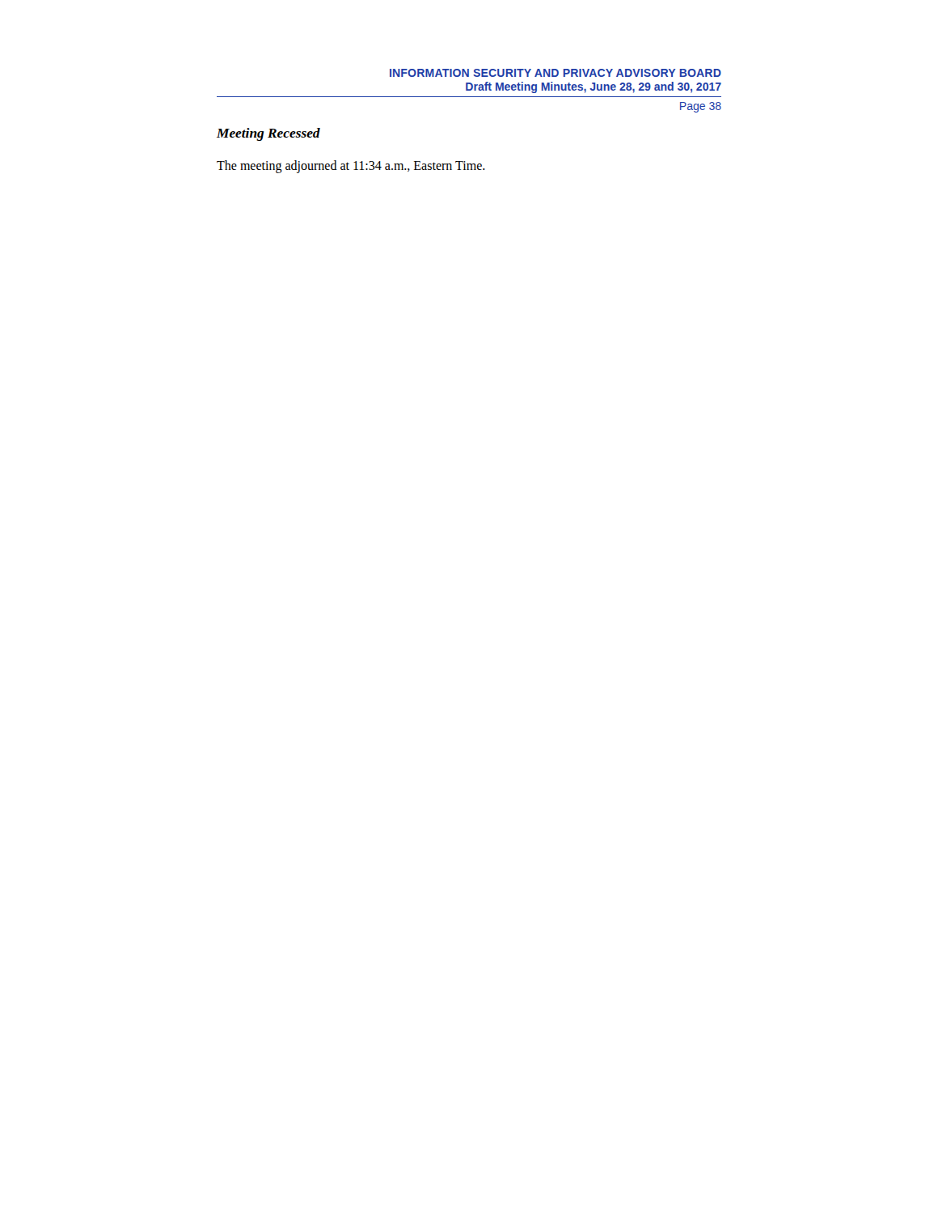INFORMATION SECURITY AND PRIVACY ADVISORY BOARD
Draft Meeting Minutes, June 28, 29 and 30, 2017
Page 38
Meeting Recessed
The meeting adjourned at 11:34 a.m., Eastern Time.